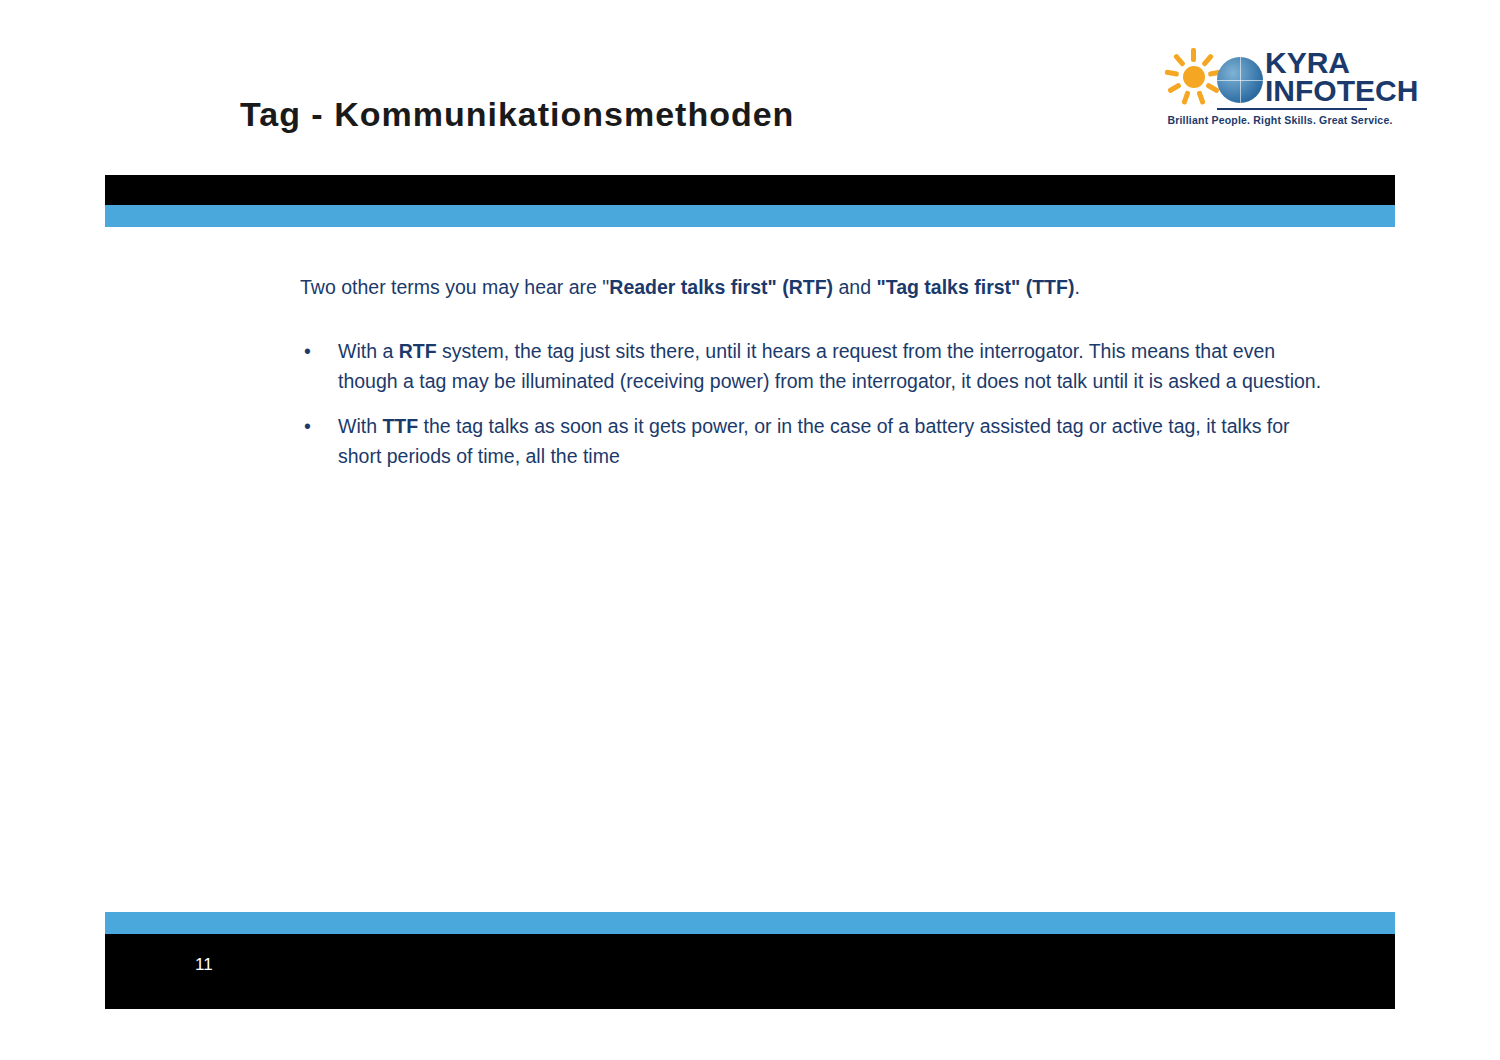Tag - Kommunikationsmethoden
KYRA
INFOTECH
Brilliant People. Right Skills. Great Service.
Two other terms you may hear are "Reader talks first" (RTF) and "Tag talks first" (TTF).
With a RTF system, the tag just sits there, until it hears a request from the interrogator. This means that even though a tag may be illuminated (receiving power) from the interrogator, it does not talk until it is asked a question.
With TTF the tag talks as soon as it gets power, or in the case of a battery assisted tag or active tag, it talks for short periods of time, all the time
11